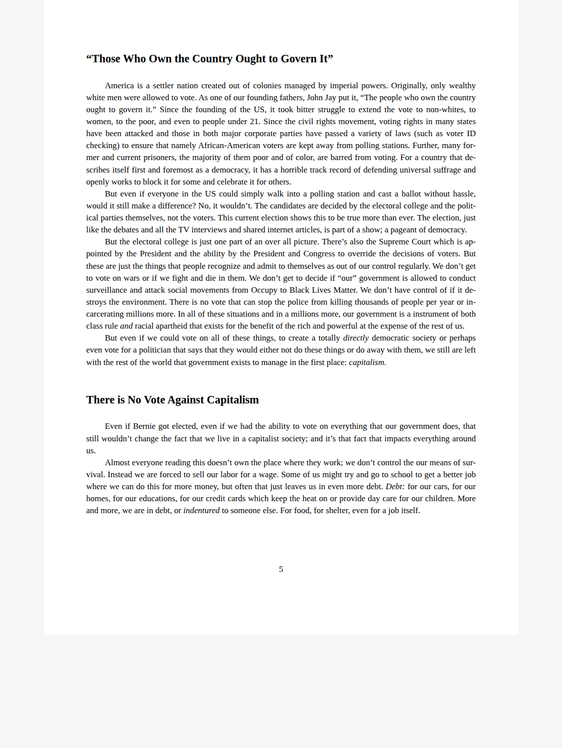“Those Who Own the Country Ought to Govern It”
America is a settler nation created out of colonies managed by imperial powers. Originally, only wealthy white men were allowed to vote. As one of our founding fathers, John Jay put it, “The people who own the country ought to govern it.” Since the founding of the US, it took bitter struggle to extend the vote to non-whites, to women, to the poor, and even to people under 21. Since the civil rights movement, voting rights in many states have been attacked and those in both major corporate parties have passed a variety of laws (such as voter ID checking) to ensure that namely African-American voters are kept away from polling stations. Further, many former and current prisoners, the majority of them poor and of color, are barred from voting. For a country that describes itself first and foremost as a democracy, it has a horrible track record of defending universal suffrage and openly works to block it for some and celebrate it for others.
But even if everyone in the US could simply walk into a polling station and cast a ballot without hassle, would it still make a difference? No, it wouldn’t. The candidates are decided by the electoral college and the political parties themselves, not the voters. This current election shows this to be true more than ever. The election, just like the debates and all the TV interviews and shared internet articles, is part of a show; a pageant of democracy.
But the electoral college is just one part of an over all picture. There’s also the Supreme Court which is appointed by the President and the ability by the President and Congress to override the decisions of voters. But these are just the things that people recognize and admit to themselves as out of our control regularly. We don’t get to vote on wars or if we fight and die in them. We don’t get to decide if “our” government is allowed to conduct surveillance and attack social movements from Occupy to Black Lives Matter. We don’t have control of if it destroys the environment. There is no vote that can stop the police from killing thousands of people per year or incarcerating millions more. In all of these situations and in a millions more, our government is a instrument of both class rule and racial apartheid that exists for the benefit of the rich and powerful at the expense of the rest of us.
But even if we could vote on all of these things, to create a totally directly democratic society or perhaps even vote for a politician that says that they would either not do these things or do away with them, we still are left with the rest of the world that government exists to manage in the first place: capitalism.
There is No Vote Against Capitalism
Even if Bernie got elected, even if we had the ability to vote on everything that our government does, that still wouldn’t change the fact that we live in a capitalist society; and it’s that fact that impacts everything around us.
Almost everyone reading this doesn’t own the place where they work; we don’t control the our means of survival. Instead we are forced to sell our labor for a wage. Some of us might try and go to school to get a better job where we can do this for more money, but often that just leaves us in even more debt. Debt: for our cars, for our homes, for our educations, for our credit cards which keep the heat on or provide day care for our children. More and more, we are in debt, or indentured to someone else. For food, for shelter, even for a job itself.
5